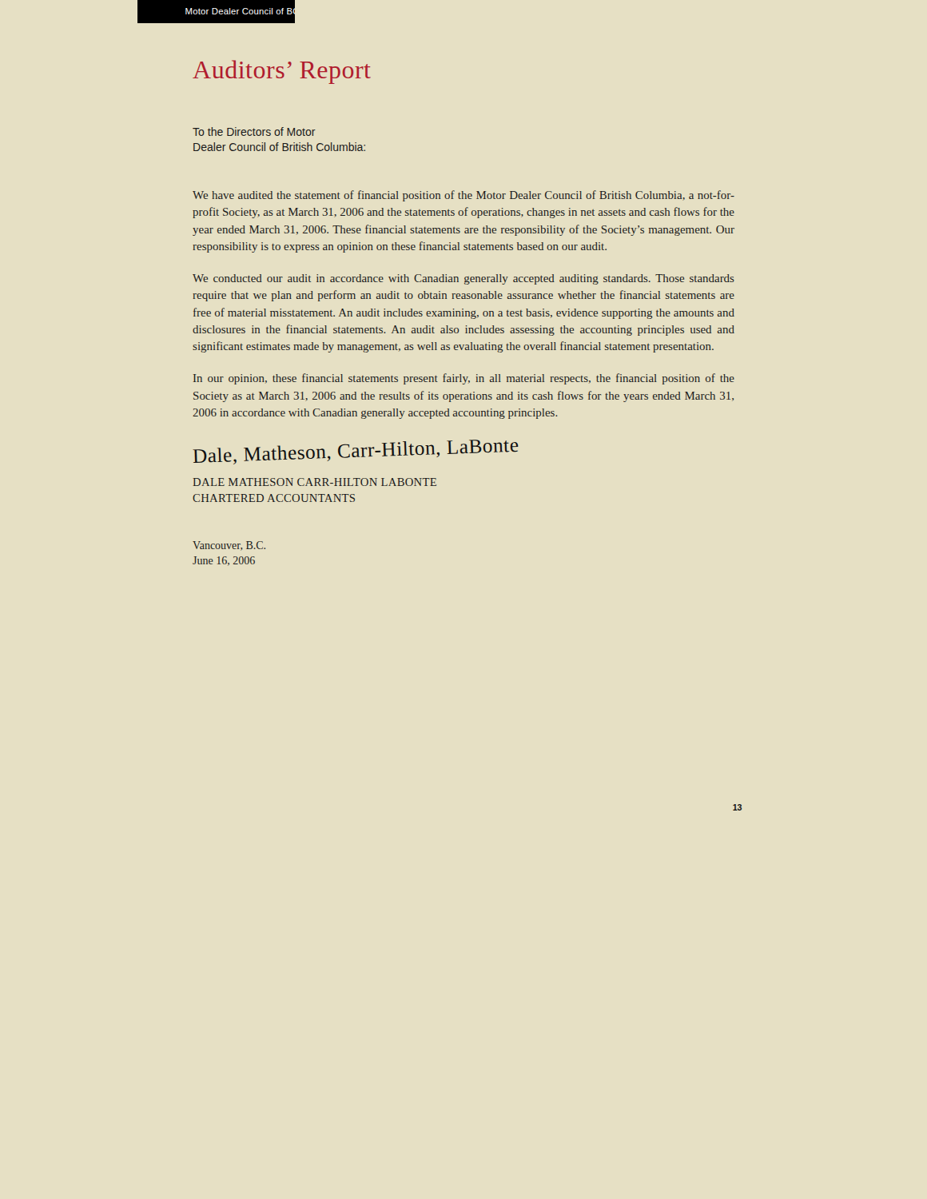Motor Dealer Council of BC
Auditors’ Report
To the Directors of Motor
Dealer Council of British Columbia:
We have audited the statement of financial position of the Motor Dealer Council of British Columbia, a not-for-profit Society, as at March 31, 2006 and the statements of operations, changes in net assets and cash flows for the year ended March 31, 2006. These financial statements are the responsibility of the Society’s management. Our responsibility is to express an opinion on these financial statements based on our audit.
We conducted our audit in accordance with Canadian generally accepted auditing standards. Those standards require that we plan and perform an audit to obtain reasonable assurance whether the financial statements are free of material misstatement. An audit includes examining, on a test basis, evidence supporting the amounts and disclosures in the financial statements. An audit also includes assessing the accounting principles used and significant estimates made by management, as well as evaluating the overall financial statement presentation.
In our opinion, these financial statements present fairly, in all material respects, the financial position of the Society as at March 31, 2006 and the results of its operations and its cash flows for the years ended March 31, 2006 in accordance with Canadian generally accepted accounting principles.
Dale, Matheson, Carr-Hilton, LaBonte
DALE MATHESON CARR-HILTON LABONTE
CHARTERED ACCOUNTANTS
Vancouver, B.C.
June 16, 2006
13